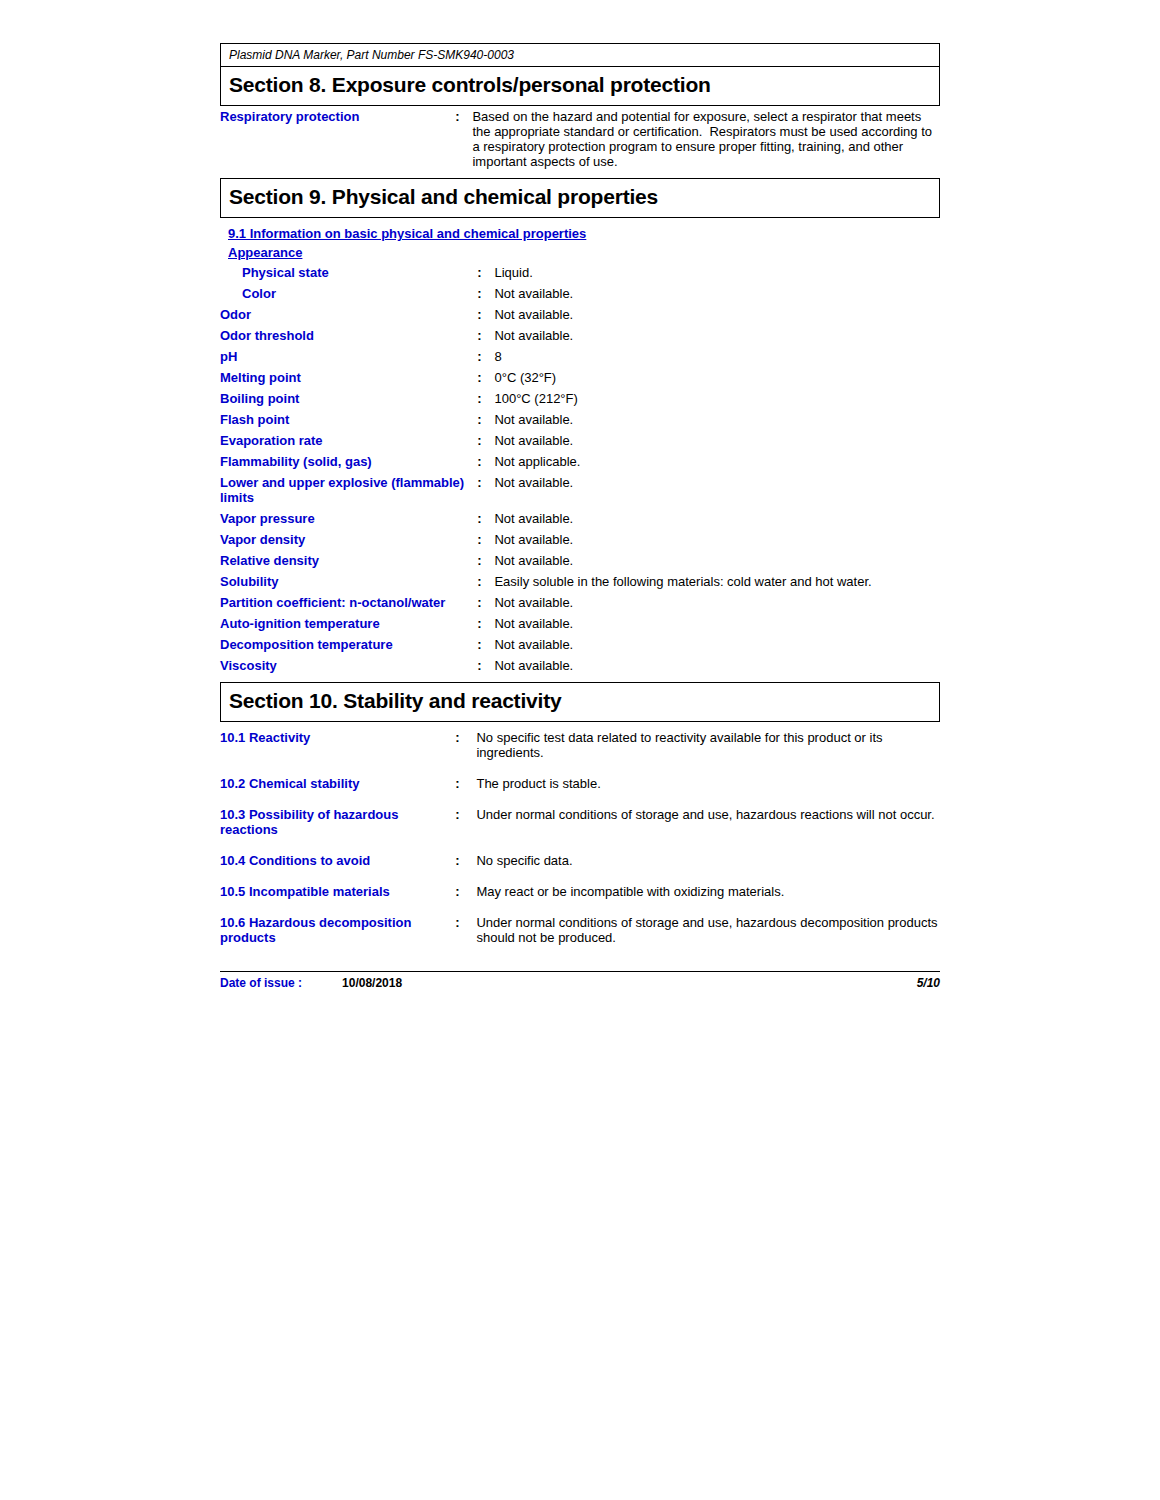Plasmid DNA Marker, Part Number FS-SMK940-0003
Section 8. Exposure controls/personal protection
| Respiratory protection | : | Based on the hazard and potential for exposure, select a respirator that meets the appropriate standard or certification. Respirators must be used according to a respiratory protection program to ensure proper fitting, training, and other important aspects of use. |
Section 9. Physical and chemical properties
9.1 Information on basic physical and chemical properties
Appearance
| Physical state | : | Liquid. |
| Color | : | Not available. |
| Odor | : | Not available. |
| Odor threshold | : | Not available. |
| pH | : | 8 |
| Melting point | : | 0°C (32°F) |
| Boiling point | : | 100°C (212°F) |
| Flash point | : | Not available. |
| Evaporation rate | : | Not available. |
| Flammability (solid, gas) | : | Not applicable. |
| Lower and upper explosive (flammable) limits | : | Not available. |
| Vapor pressure | : | Not available. |
| Vapor density | : | Not available. |
| Relative density | : | Not available. |
| Solubility | : | Easily soluble in the following materials: cold water and hot water. |
| Partition coefficient: n-octanol/water | : | Not available. |
| Auto-ignition temperature | : | Not available. |
| Decomposition temperature | : | Not available. |
| Viscosity | : | Not available. |
Section 10. Stability and reactivity
| 10.1 Reactivity | : | No specific test data related to reactivity available for this product or its ingredients. |
| 10.2 Chemical stability | : | The product is stable. |
| 10.3 Possibility of hazardous reactions | : | Under normal conditions of storage and use, hazardous reactions will not occur. |
| 10.4 Conditions to avoid | : | No specific data. |
| 10.5 Incompatible materials | : | May react or be incompatible with oxidizing materials. |
| 10.6 Hazardous decomposition products | : | Under normal conditions of storage and use, hazardous decomposition products should not be produced. |
Date of issue :10/08/2018
5/10